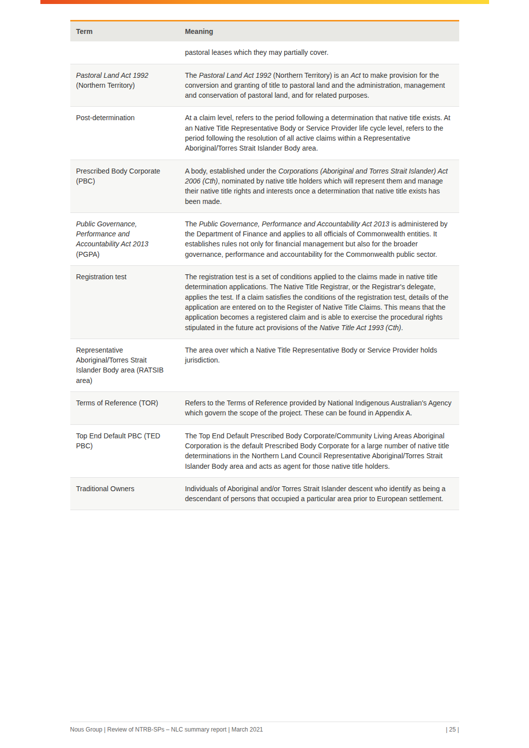| Term | Meaning |
| --- | --- |
| | pastoral leases which they may partially cover. |
| Pastoral Land Act 1992 (Northern Territory) | The Pastoral Land Act 1992 (Northern Territory) is an Act to make provision for the conversion and granting of title to pastoral land and the administration, management and conservation of pastoral land, and for related purposes. |
| Post-determination | At a claim level, refers to the period following a determination that native title exists. At an Native Title Representative Body or Service Provider life cycle level, refers to the period following the resolution of all active claims within a Representative Aboriginal/Torres Strait Islander Body area. |
| Prescribed Body Corporate (PBC) | A body, established under the Corporations (Aboriginal and Torres Strait Islander) Act 2006 (Cth) , nominated by native title holders which will represent them and manage their native title rights and interests once a determination that native title exists has been made. |
| Public Governance, Performance and Accountability Act 2013 (PGPA) | The Public Governance, Performance and Accountability Act 2013 is administered by the Department of Finance and applies to all officials of Commonwealth entities. It establishes rules not only for financial management but also for the broader governance, performance and accountability for the Commonwealth public sector. |
| Registration test | The registration test is a set of conditions applied to the claims made in native title determination applications. The Native Title Registrar, or the Registrar's delegate, applies the test. If a claim satisfies the conditions of the registration test, details of the application are entered on to the Register of Native Title Claims. This means that the application becomes a registered claim and is able to exercise the procedural rights stipulated in the future act provisions of the Native Title Act 1993 (Cth) . |
| Representative Aboriginal/Torres Strait Islander Body area (RATSIB area) | The area over which a Native Title Representative Body or Service Provider holds jurisdiction. |
| Terms of Reference (TOR) | Refers to the Terms of Reference provided by National Indigenous Australian's Agency which govern the scope of the project. These can be found in Appendix A. |
| Top End Default PBC (TED PBC) | The Top End Default Prescribed Body Corporate/Community Living Areas Aboriginal Corporation is the default Prescribed Body Corporate for a large number of native title determinations in the Northern Land Council Representative Aboriginal/Torres Strait Islander Body area and acts as agent for those native title holders. |
| Traditional Owners | Individuals of Aboriginal and/or Torres Strait Islander descent who identify as being a descendant of persons that occupied a particular area prior to European settlement. |
Nous Group | Review of NTRB-SPs – NLC summary report | March 2021 | 25 |